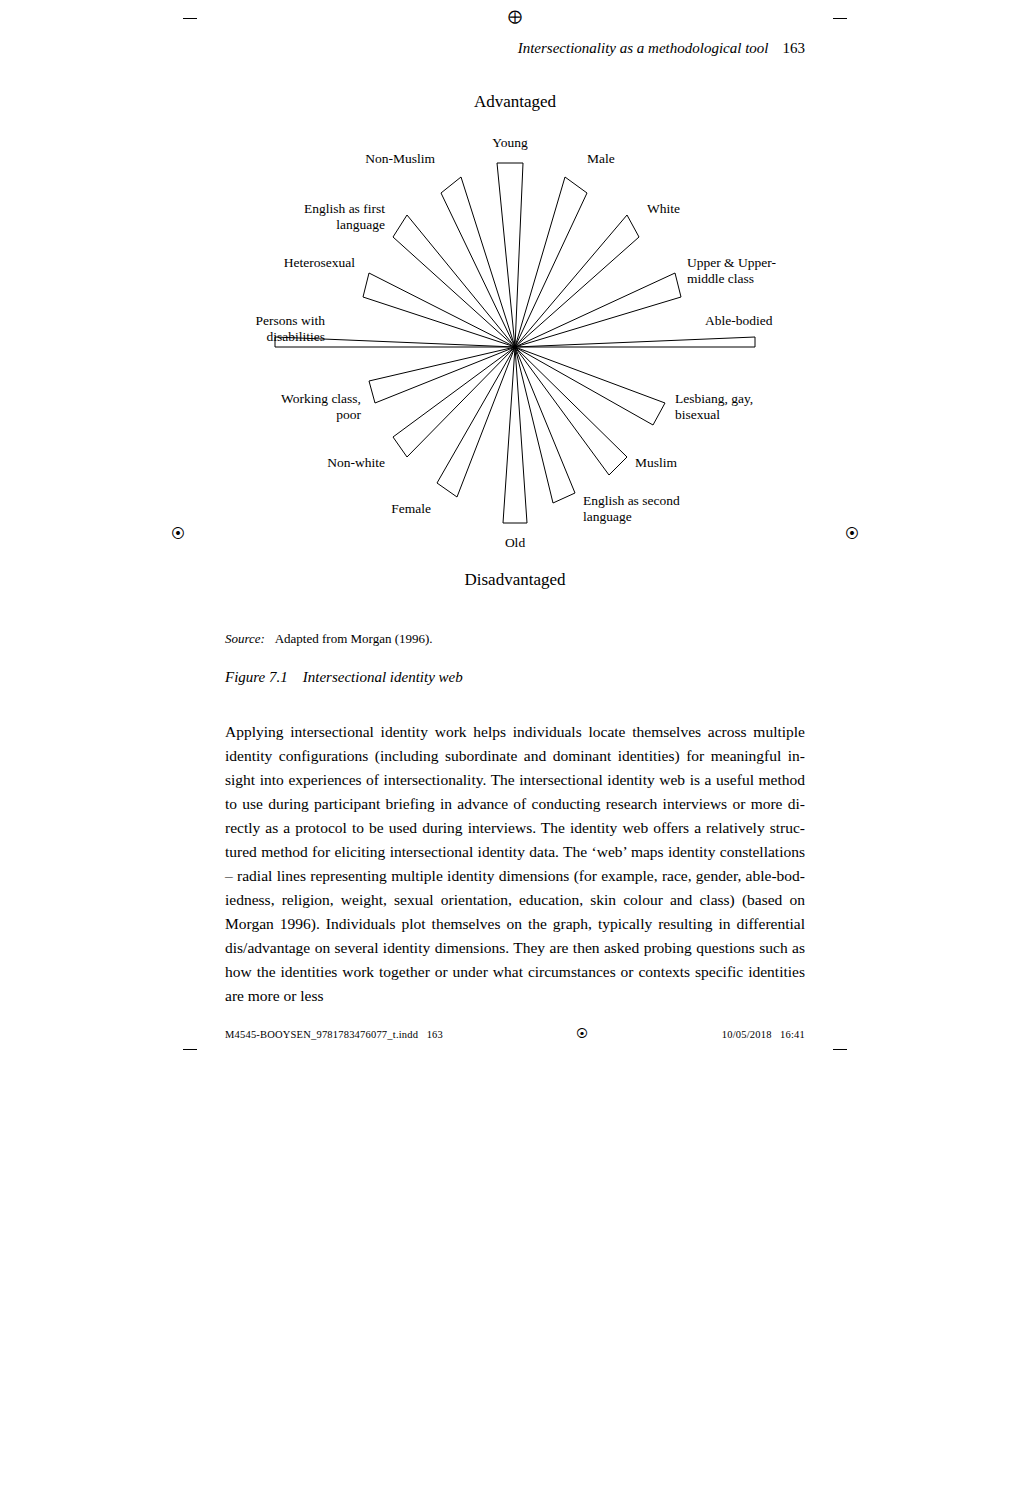⨁ ⦿ ⦿
Intersectionality as a methodological tool 163
Advantaged Disadvantaged Young Male White Upper & Upper- middle class Able-bodied Lesbiang, gay, bisexual Muslim English as second language Old Female Non-white Working class, poor Persons with disabilities Heterosexual English as first language Non-Muslim
Source: Adapted from Morgan (1996).
Figure 7.1 Intersectional identity web
Applying intersectional identity work helps individuals locate themselves across multiple identity configurations (including subordinate and dominant identities) for meaningful insight into experiences of intersectionality. The intersectional identity web is a useful method to use during participant briefing in advance of conducting research interviews or more directly as a protocol to be used during interviews. The identity web offers a relatively structured method for eliciting intersectional identity data. The ‘web’ maps identity constellations – radial lines representing multiple identity dimensions (for example, race, gender, able-bodiedness, religion, weight, sexual orientation, education, skin colour and class) (based on Morgan 1996). Individuals plot themselves on the graph, typically resulting in differential dis/advantage on several identity dimensions. They are then asked probing questions such as how the identities work together or under what circumstances or contexts specific identities are more or less
M4545-BOOYSEN_9781783476077_t.indd 163 ⦿ 10/05/2018 16:41